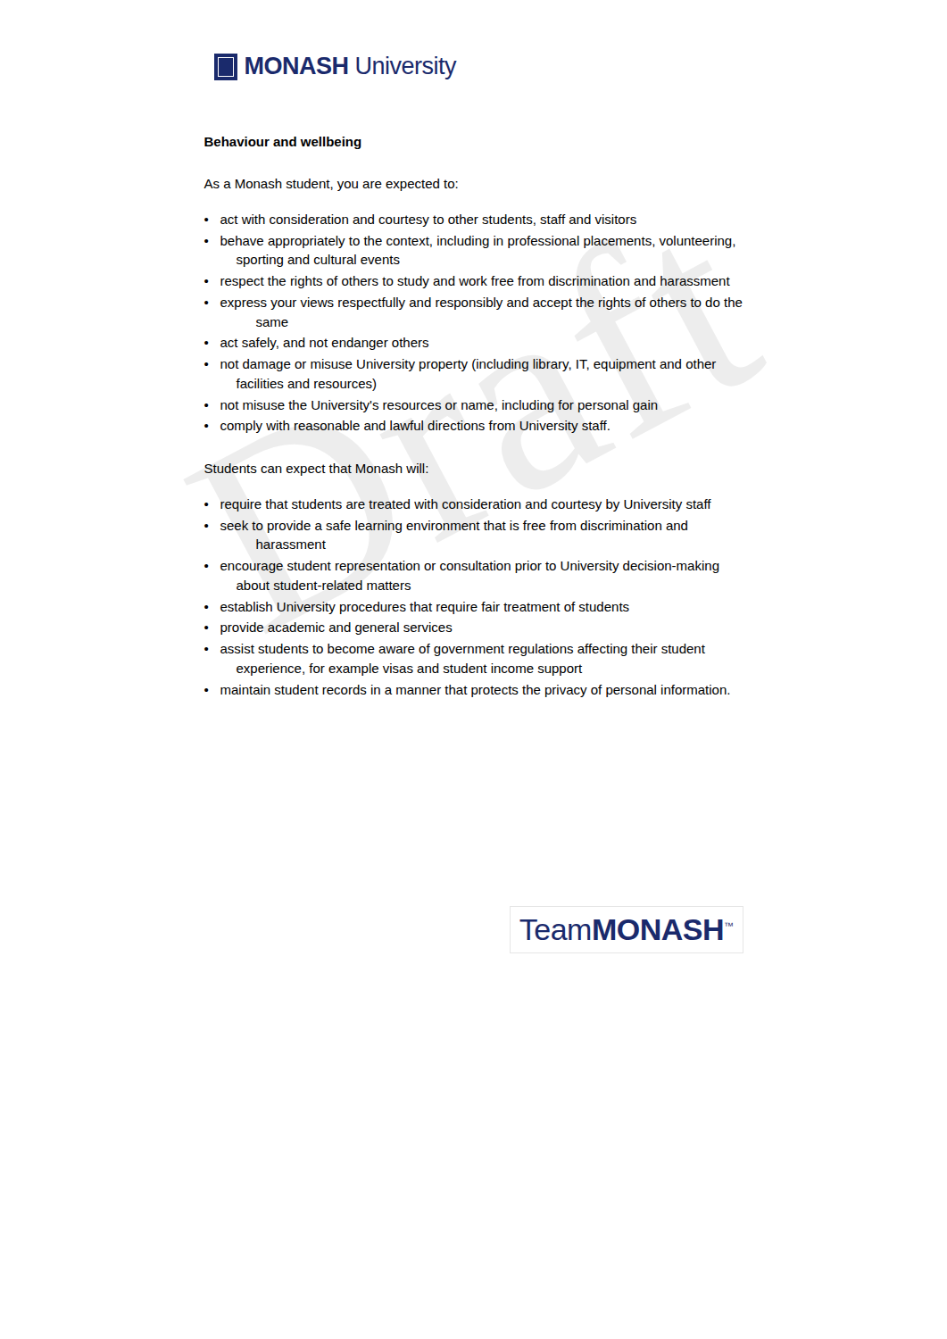Draft
MONASH University
Behaviour and wellbeing
As a Monash student, you are expected to:
act with consideration and courtesy to other students, staff and visitors
behave appropriately to the context, including in professional placements, volunteering,sporting and cultural events
respect the rights of others to study and work free from discrimination and harassment
express your views respectfully and responsibly and accept the rights of others to do thesame
act safely, and not endanger others
not damage or misuse University property (including library, IT, equipment and otherfacilities and resources)
not misuse the University's resources or name, including for personal gain
comply with reasonable and lawful directions from University staff.
Students can expect that Monash will:
require that students are treated with consideration and courtesy by University staff
seek to provide a safe learning environment that is free from discrimination andharassment
encourage student representation or consultation prior to University decision-makingabout student-related matters
establish University procedures that require fair treatment of students
provide academic and general services
assist students to become aware of government regulations affecting their studentexperience, for example visas and student income support
maintain student records in a manner that protects the privacy of personal information.
Team MONASH™